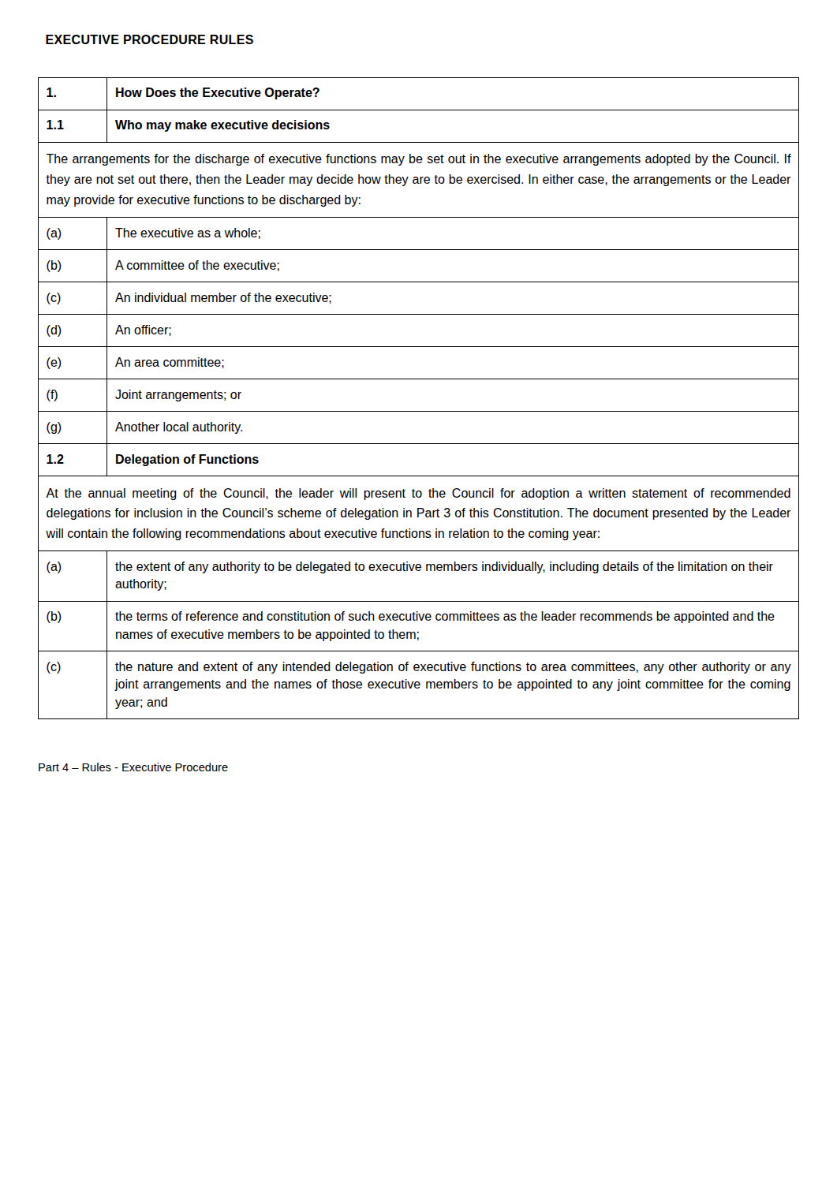EXECUTIVE PROCEDURE RULES
| 1. | How Does the Executive Operate? |
| 1.1 | Who may make executive decisions |
| The arrangements for the discharge of executive functions may be set out in the executive arrangements adopted by the Council. If they are not set out there, then the Leader may decide how they are to be exercised. In either case, the arrangements or the Leader may provide for executive functions to be discharged by: |
| (a) | The executive as a whole; |
| (b) | A committee of the executive; |
| (c) | An individual member of the executive; |
| (d) | An officer; |
| (e) | An area committee; |
| (f) | Joint arrangements; or |
| (g) | Another local authority. |
| 1.2 | Delegation of Functions |
| At the annual meeting of the Council, the leader will present to the Council for adoption a written statement of recommended delegations for inclusion in the Council’s scheme of delegation in Part 3 of this Constitution. The document presented by the Leader will contain the following recommendations about executive functions in relation to the coming year: |
| (a) | the extent of any authority to be delegated to executive members individually, including details of the limitation on their authority; |
| (b) | the terms of reference and constitution of such executive committees as the leader recommends be appointed and the names of executive members to be appointed to them; |
| (c) | the nature and extent of any intended delegation of executive functions to area committees, any other authority or any joint arrangements and the names of those executive members to be appointed to any joint committee for the coming year; and |
Part 4 – Rules - Executive Procedure